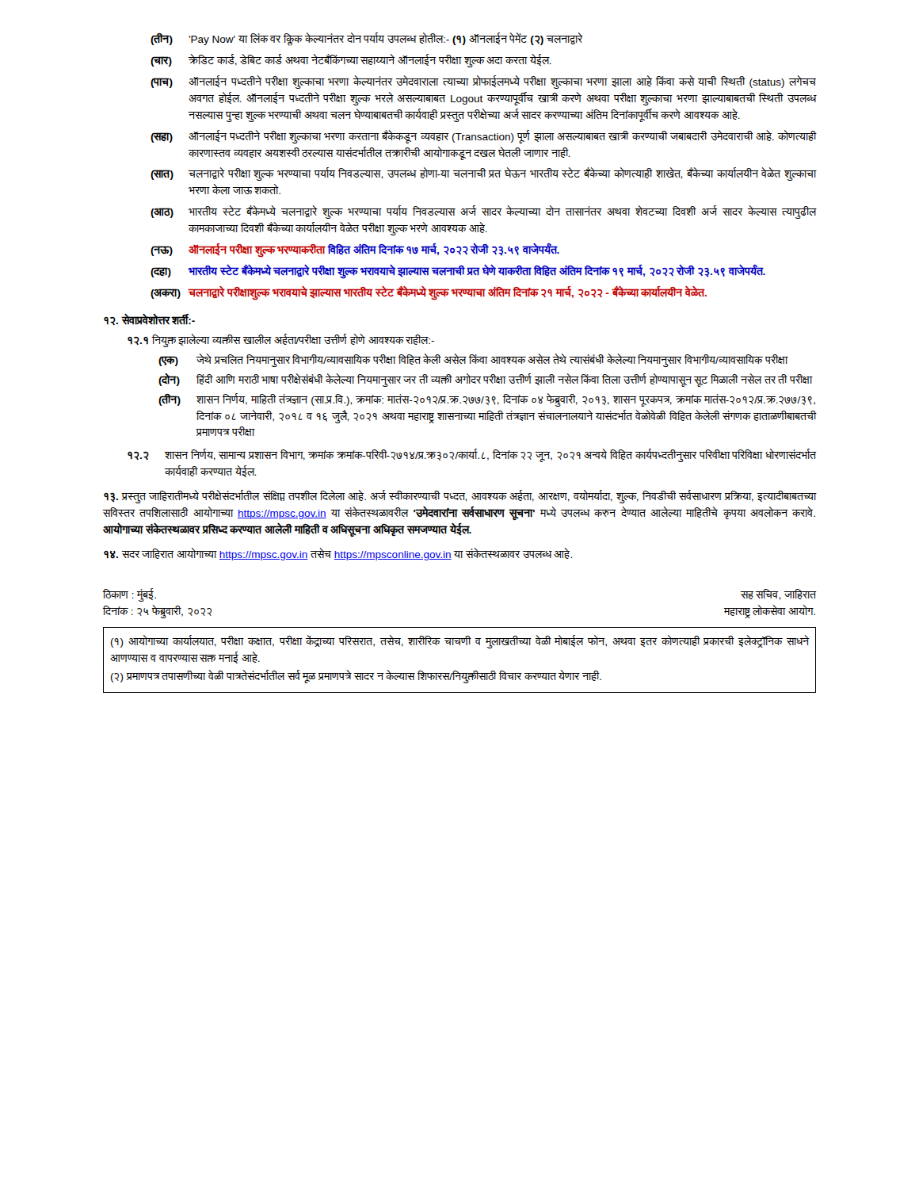(तीन)'Pay Now' या लिंक वर क्लिक केल्यानंतर दोन पर्याय उपलब्ध होतील:- (१) ऑनलाईन पेमेंट (२) चलनाद्वारे
(चार) क्रेडिट कार्ड, डेबिट कार्ड अथवा नेटबँकिंगच्या सहाय्याने ऑनलाईन परीक्षा शुल्क अदा करता येईल.
(पाच) ऑनलाईन पध्दतीने परीक्षा शुल्काचा भरणा केल्यानंतर उमेदवाराला त्याच्या प्रोफाईलमध्ये परीक्षा शुल्काचा भरणा झाला आहे किंवा कसे याची स्थिती (status) लगेचच अवगत होईल. ऑनलाईन पध्दतीने परीक्षा शुल्क भरले असल्याबाबत Logout करण्यापूर्वीच खात्री करणे अथवा परीक्षा शुल्काचा भरणा झाल्याबाबतची स्थिती उपलब्ध नसल्यास पुन्हा शुल्क भरण्याची अथवा चलन घेण्याबाबतची कार्यवाही प्रस्तुत परीक्षेच्या अर्ज सादर करण्याच्या अंतिम दिनांकापूर्वीच करणे आवश्यक आहे.
(सहा) ऑनलाईन पध्दतीने परीक्षा शुल्काचा भरणा करताना बँकेकडून व्यवहार (Transaction) पूर्ण झाला असल्याबाबत खात्री करण्याची जबाबदारी उमेदवाराची आहे. कोणत्याही कारणास्तव व्यवहार अयशस्वी ठरल्यास यासंदर्भातील तक्रारीची आयोगाकडून दखल घेतली जाणार नाही.
(सात) चलनाद्वारे परीक्षा शुल्क भरण्याचा पर्याय निवडल्यास, उपलब्ध होणा-या चलनाची प्रत घेऊन भारतीय स्टेट बँकेच्या कोणत्याही शाखेत, बँकेच्या कार्यालयीन वेळेत शुल्काचा भरणा केला जाऊ शकतो.
(आठ) भारतीय स्टेट बँकेमध्ये चलनाद्वारे शुल्क भरण्याचा पर्याय निवडल्यास अर्ज सादर केल्याच्या दोन तासानंतर अथवा शेवटच्या दिवशी अर्ज सादर केल्यास त्यापुढील कामकाजाच्या दिवशी बँकेच्या कार्यालयीन वेळेत परीक्षा शुल्क भरणे आवश्यक आहे.
(नऊ) ऑनलाईन परीक्षा शुल्क भरण्याकरीता विहित अंतिम दिनांक १७ मार्च, २०२२ रोजी २३.५९ वाजेपर्यंत.
(दहा) भारतीय स्टेट बँकेमध्ये चलनाद्वारे परीक्षा शुल्क भरावयाचे झाल्यास चलनाची प्रत घेणे याकरीता विहित अंतिम दिनांक १९ मार्च, २०२२ रोजी २३.५९ वाजेपर्यंत.
(अकरा) चलनाद्वारे परीक्षाशुल्क भरावयाचे झाल्यास भारतीय स्टेट बँकेमध्ये शुल्क भरण्याचा अंतिम दिनांक २१ मार्च, २०२२ - बँकेच्या कार्यालयीन वेळेत.
१२. सेवाप्रवेशोत्तर शर्ती:-
१२.१ नियुक्त झालेल्या व्यक्तीस खालील अर्हता/परीक्षा उत्तीर्ण होणे आवश्यक राहील:-
(एक) जेथे प्रचलित नियमानुसार विभागीय/व्यावसायिक परीक्षा विहित केली असेल किंवा आवश्यक असेल तेथे त्यासंबंधी केलेल्या नियमानुसार विभागीय/व्यावसायिक परीक्षा
(दोन) हिंदी आणि मराठी भाषा परीक्षेसंबंधी केलेल्या नियमानुसार जर ती व्यक्ती अगोदर परीक्षा उत्तीर्ण झाली नसेल किंवा तिला उत्तीर्ण होण्यापासून सूट मिळाली नसेल तर ती परीक्षा
(तीन) शासन निर्णय, माहिती तंत्रज्ञान (सा.प्र.वि.), क्रमांक: मातंस-२०१२/प्र.क्र.२७७/३९, दिनांक ०४ फेब्रुवारी, २०१३, शासन पूरकपत्र, क्रमांक मातंस-२०१२/प्र.क्र.२७७/३९, दिनांक ०८ जानेवारी, २०१८ व १६ जुलै, २०२१ अथवा महाराष्ट्र शासनाच्या माहिती तंत्रज्ञान संचालनालयाने यासंदर्भात वेळोवेळी विहित केलेली संगणक हाताळणीबाबतची प्रमाणपत्र परीक्षा
१२.२शासन निर्णय, सामान्य प्रशासन विभाग, क्रमांक क्रमांक-परिवी-२७१४/प्र.क्र३०२/कार्या.८, दिनांक २२ जून, २०२१ अन्वये विहित कार्यपध्दतीनुसार परिवीक्षा परिविक्षा धोरणासंदर्भात कार्यवाही करण्यात येईल.
१३. प्रस्तुत जाहिरातीमध्ये परीक्षेसंदर्भातील संक्षिप्त तपशील दिलेला आहे. अर्ज स्वीकारण्याची पध्दत, आवश्यक अर्हता, आरक्षण, वयोमर्यादा, शुल्क, निवडीची सर्वसाधारण प्रक्रिया, इत्यादीबाबतच्या सविस्तर तपशिलासाठी आयोगाच्या https://mpsc.gov.in या संकेतस्थळावरील 'उमेदवारांना सर्वसाधारण सूचना' मध्ये उपलब्ध करुन देण्यात आलेल्या माहितीचे कृपया अवलोकन करावे. आयोगाच्या संकेतस्थळावर प्रसिध्द करण्यात आलेली माहिती व अधिसूचना अधिकृत समजण्यात येईल.
१४. सदर जाहिरात आयोगाच्या https://mpsc.gov.in तसेच https://mpsconline.gov.in या संकेतस्थळावर उपलब्ध आहे.
| ठिकाण : मुंबई. | सह सचिव, जाहिरात |
| दिनांक : २५ फेब्रुवारी, २०२२ | महाराष्ट्र लोकसेवा आयोग. |
(१) आयोगाच्या कार्यालयात, परीक्षा कक्षात, परीक्षा केंद्राच्या परिसरात, तसेच, शारीरिक चाचणी व मुलाखतीच्या वेळी मोबाईल फोन, अथवा इतर कोणत्याही प्रकारची इलेक्ट्रॉनिक साधने आणण्यास व वापरण्यास सक्त मनाई आहे.
(२) प्रमाणपत्र तपासणीच्या वेळी पात्रतेसंदर्भातील सर्व मूळ प्रमाणपत्रे सादर न केल्यास शिफारस/नियुक्तीसाठी विचार करण्यात येणार नाही.